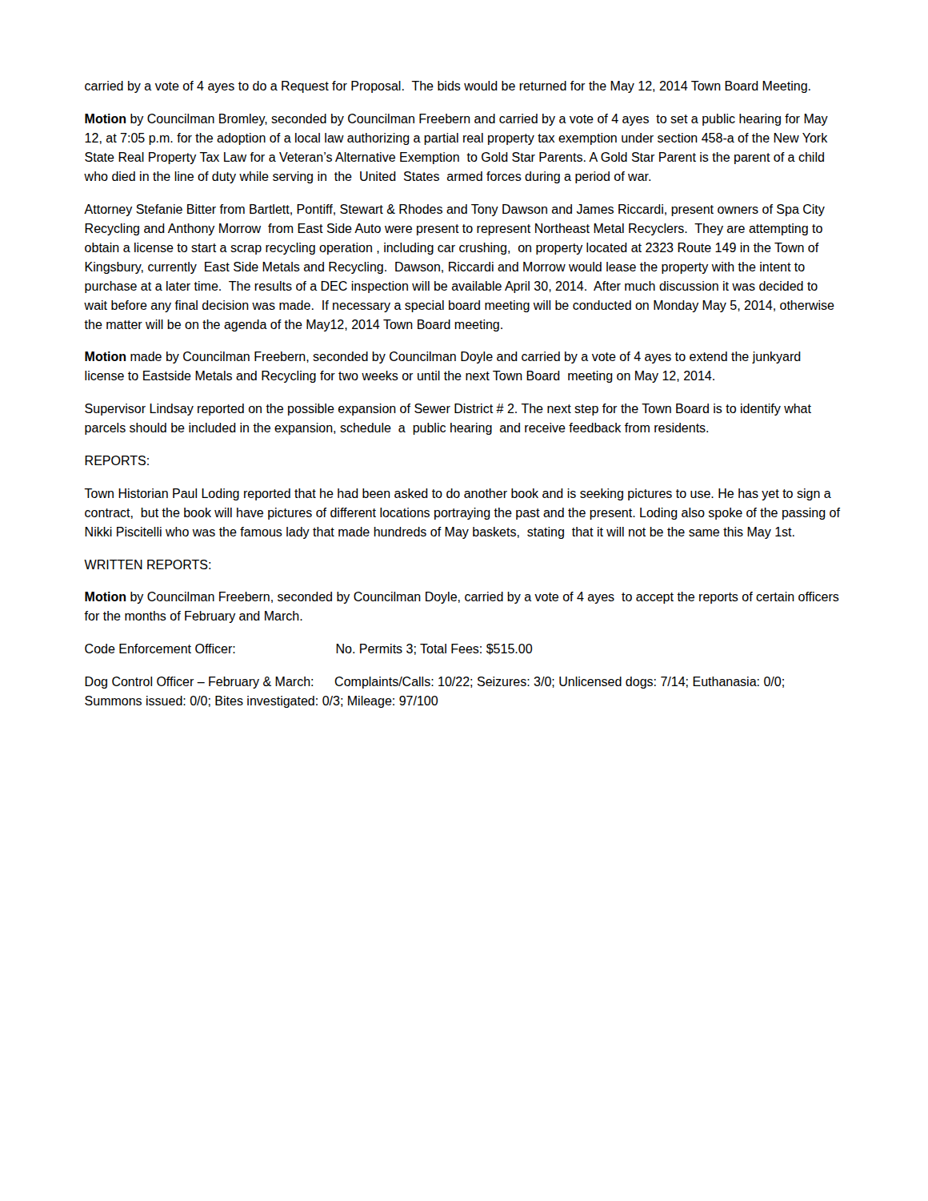carried by a vote of 4 ayes to do a Request for Proposal. The bids would be returned for the May 12, 2014 Town Board Meeting.
Motion by Councilman Bromley, seconded by Councilman Freebern and carried by a vote of 4 ayes to set a public hearing for May 12, at 7:05 p.m. for the adoption of a local law authorizing a partial real property tax exemption under section 458-a of the New York State Real Property Tax Law for a Veteran’s Alternative Exemption to Gold Star Parents. A Gold Star Parent is the parent of a child who died in the line of duty while serving in the United States armed forces during a period of war.
Attorney Stefanie Bitter from Bartlett, Pontiff, Stewart & Rhodes and Tony Dawson and James Riccardi, present owners of Spa City Recycling and Anthony Morrow from East Side Auto were present to represent Northeast Metal Recyclers. They are attempting to obtain a license to start a scrap recycling operation , including car crushing, on property located at 2323 Route 149 in the Town of Kingsbury, currently East Side Metals and Recycling. Dawson, Riccardi and Morrow would lease the property with the intent to purchase at a later time. The results of a DEC inspection will be available April 30, 2014. After much discussion it was decided to wait before any final decision was made. If necessary a special board meeting will be conducted on Monday May 5, 2014, otherwise the matter will be on the agenda of the May12, 2014 Town Board meeting.
Motion made by Councilman Freebern, seconded by Councilman Doyle and carried by a vote of 4 ayes to extend the junkyard license to Eastside Metals and Recycling for two weeks or until the next Town Board meeting on May 12, 2014.
Supervisor Lindsay reported on the possible expansion of Sewer District # 2. The next step for the Town Board is to identify what parcels should be included in the expansion, schedule a public hearing and receive feedback from residents.
REPORTS:
Town Historian Paul Loding reported that he had been asked to do another book and is seeking pictures to use. He has yet to sign a contract, but the book will have pictures of different locations portraying the past and the present. Loding also spoke of the passing of Nikki Piscitelli who was the famous lady that made hundreds of May baskets, stating that it will not be the same this May 1st.
WRITTEN REPORTS:
Motion by Councilman Freebern, seconded by Councilman Doyle, carried by a vote of 4 ayes to accept the reports of certain officers for the months of February and March.
Code Enforcement Officer: No. Permits 3; Total Fees: $515.00
Dog Control Officer – February & March: Complaints/Calls: 10/22; Seizures: 3/0; Unlicensed dogs: 7/14; Euthanasia: 0/0; Summons issued: 0/0; Bites investigated: 0/3; Mileage: 97/100